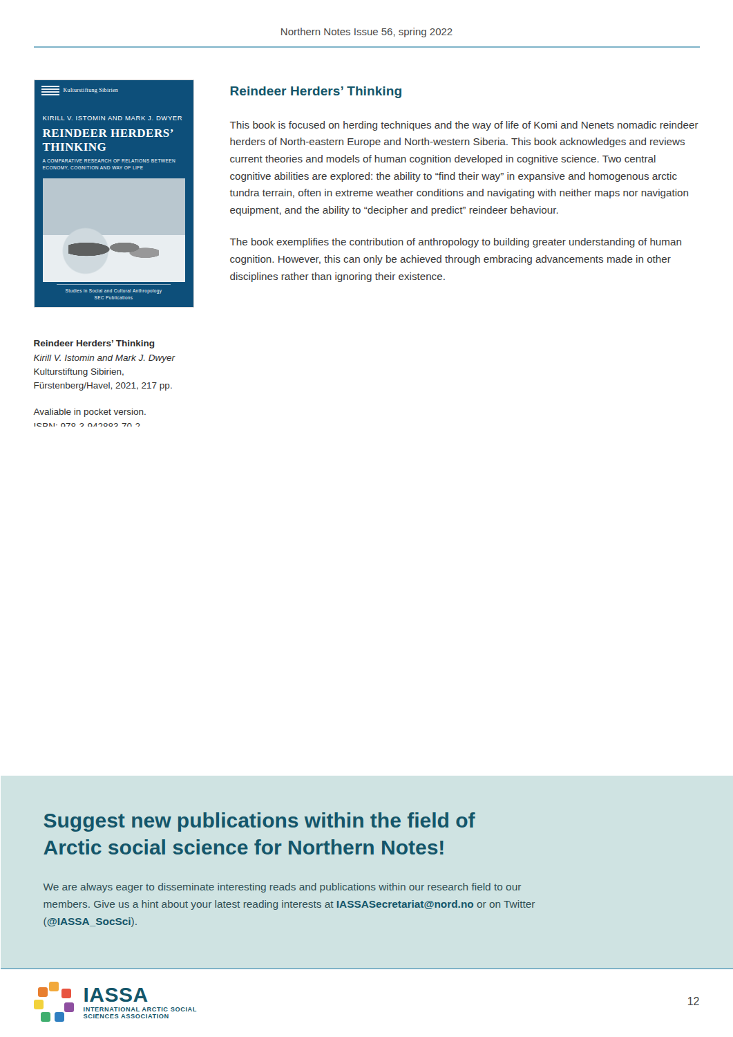Northern Notes Issue 56, spring 2022
Kulturstiftung Sibirien
Kirill V. Istomin and Mark J. Dwyer
Reindeer Herders’ Thinking
A comparative research of relations between economy, cognition and way of life
Studies in Social and Cultural Anthropology
SEC Publications
Reindeer Herders’ Thinking
Kirill V. Istomin and Mark J. Dwyer
Kulturstiftung Sibirien, Fürstenberg/Havel, 2021, 217 pp.
Avaliable in pocket version.
ISBN: 978-3-942883-70-2
Reindeer Herders’ Thinking
This book is focused on herding techniques and the way of life of Komi and Nenets nomadic reindeer herders of North-eastern Europe and North-western Siberia. This book acknowledges and reviews current theories and models of human cognition developed in cognitive science. Two central cognitive abilities are explored: the ability to “find their way” in expansive and homogenous arctic tundra terrain, often in extreme weather conditions and navigating with neither maps nor navigation equipment, and the ability to “decipher and predict” reindeer behaviour.
The book exemplifies the contribution of anthropology to building greater understanding of human cognition. However, this can only be achieved through embracing advancements made in other disciplines rather than ignoring their existence.
Suggest new publications within the field of Arctic social science for Northern Notes!
We are always eager to disseminate interesting reads and publications within our research field to our members. Give us a hint about your latest reading interests at IASSASecretariat@nord.no or on Twitter (@IASSA_SocSci).
IASSA
International Arctic Social
Sciences Association
12